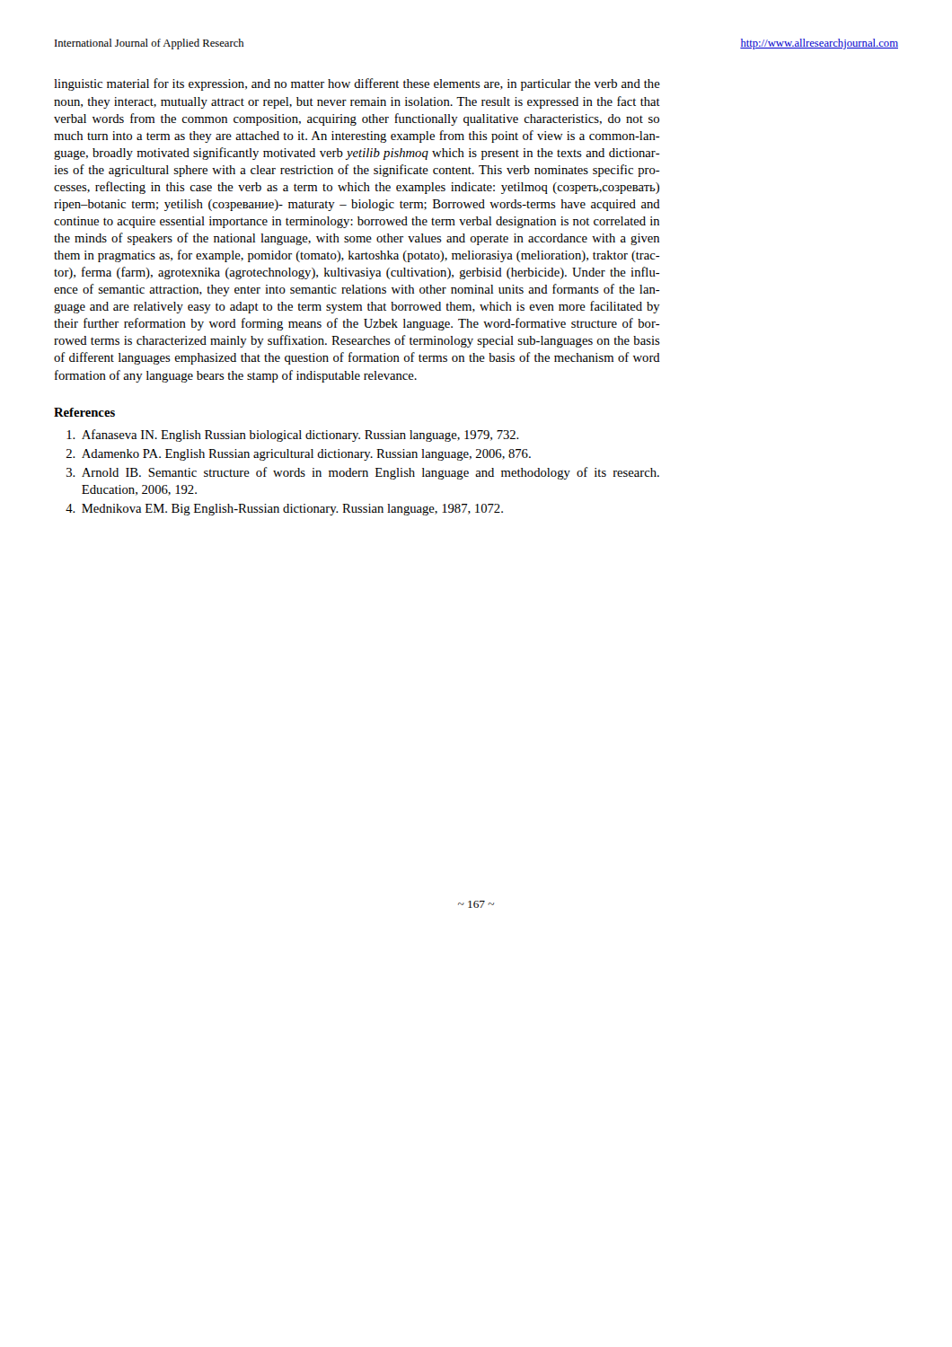International Journal of Applied Research http://www.allresearchjournal.com
linguistic material for its expression, and no matter how different these elements are, in particular the verb and the noun, they interact, mutually attract or repel, but never remain in isolation. The result is expressed in the fact that verbal words from the common composition, acquiring other functionally qualitative characteristics, do not so much turn into a term as they are attached to it. An interesting example from this point of view is a common-language, broadly motivated significantly motivated verb yetilib pishmoq which is present in the texts and dictionaries of the agricultural sphere with a clear restriction of the significate content. This verb nominates specific processes, reflecting in this case the verb as a term to which the examples indicate: yetilmoq (созреть,созревать) ripen–botanic term; yetilish (созревание)- maturaty – biologic term; Borrowed words-terms have acquired and continue to acquire essential importance in terminology: borrowed the term verbal designation is not correlated in the minds of speakers of the national language, with some other values and operate in accordance with a given them in pragmatics as, for example, pomidor (tomato), kartoshka (potato), meliorasiya (melioration), traktor (tractor), ferma (farm), agrotexnika (agrotechnology), kultivasiya (cultivation), gerbisid (herbicide). Under the influence of semantic attraction, they enter into semantic relations with other nominal units and formants of the language and are relatively easy to adapt to the term system that borrowed them, which is even more facilitated by their further reformation by word forming means of the Uzbek language. The word-formative structure of borrowed terms is characterized mainly by suffixation. Researches of terminology special sub-languages on the basis of different languages emphasized that the question of formation of terms on the basis of the mechanism of word formation of any language bears the stamp of indisputable relevance.
References
Afanaseva IN. English Russian biological dictionary. Russian language, 1979, 732.
Adamenko PA. English Russian agricultural dictionary. Russian language, 2006, 876.
Arnold IB. Semantic structure of words in modern English language and methodology of its research. Education, 2006, 192.
Mednikova EM. Big English-Russian dictionary. Russian language, 1987, 1072.
~ 167 ~